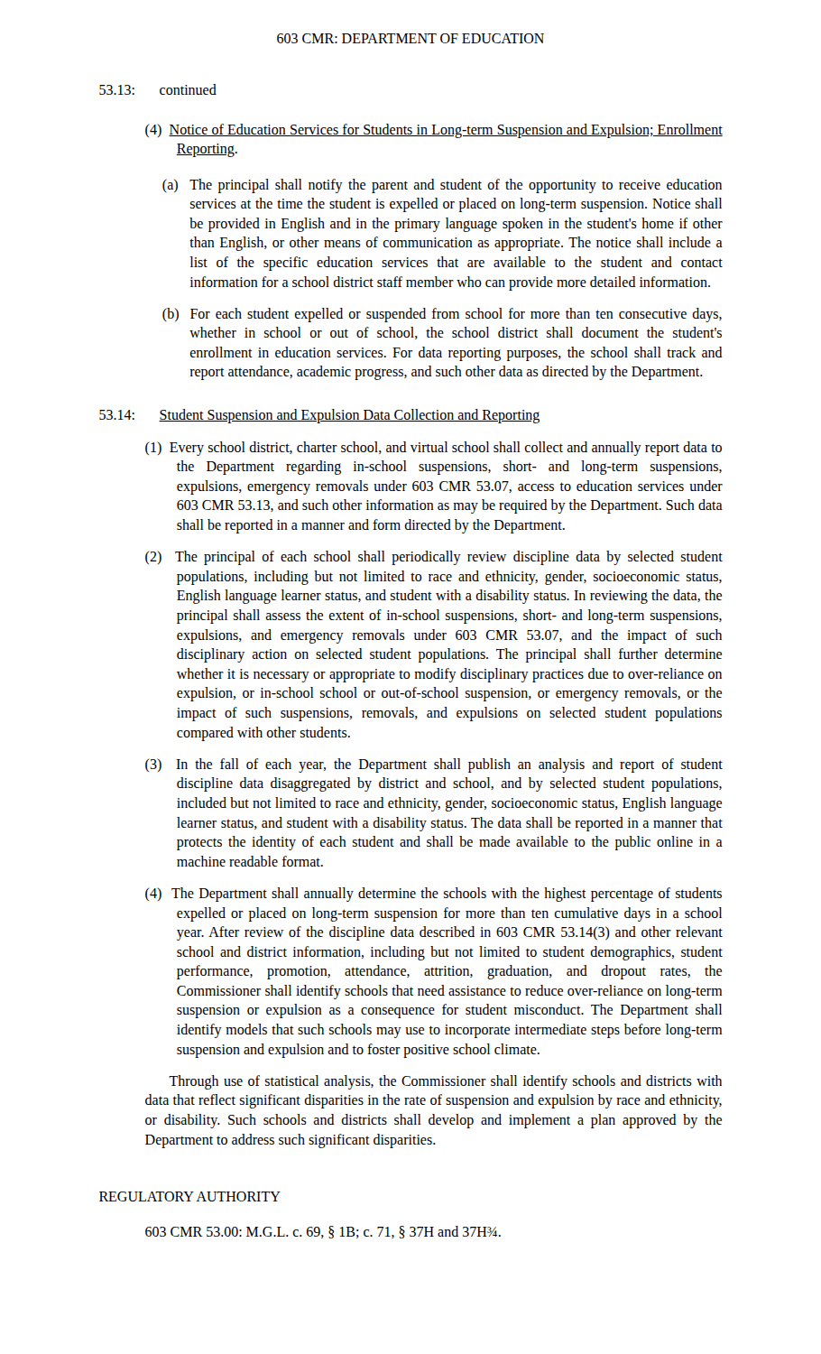603 CMR: DEPARTMENT OF EDUCATION
53.13: continued
(4) Notice of Education Services for Students in Long-term Suspension and Expulsion; Enrollment Reporting.
(a) The principal shall notify the parent and student of the opportunity to receive education services at the time the student is expelled or placed on long-term suspension. Notice shall be provided in English and in the primary language spoken in the student's home if other than English, or other means of communication as appropriate. The notice shall include a list of the specific education services that are available to the student and contact information for a school district staff member who can provide more detailed information.
(b) For each student expelled or suspended from school for more than ten consecutive days, whether in school or out of school, the school district shall document the student's enrollment in education services. For data reporting purposes, the school shall track and report attendance, academic progress, and such other data as directed by the Department.
53.14: Student Suspension and Expulsion Data Collection and Reporting
(1) Every school district, charter school, and virtual school shall collect and annually report data to the Department regarding in-school suspensions, short- and long-term suspensions, expulsions, emergency removals under 603 CMR 53.07, access to education services under 603 CMR 53.13, and such other information as may be required by the Department. Such data shall be reported in a manner and form directed by the Department.
(2) The principal of each school shall periodically review discipline data by selected student populations, including but not limited to race and ethnicity, gender, socioeconomic status, English language learner status, and student with a disability status. In reviewing the data, the principal shall assess the extent of in-school suspensions, short- and long-term suspensions, expulsions, and emergency removals under 603 CMR 53.07, and the impact of such disciplinary action on selected student populations. The principal shall further determine whether it is necessary or appropriate to modify disciplinary practices due to over-reliance on expulsion, or in-school school or out-of-school suspension, or emergency removals, or the impact of such suspensions, removals, and expulsions on selected student populations compared with other students.
(3) In the fall of each year, the Department shall publish an analysis and report of student discipline data disaggregated by district and school, and by selected student populations, included but not limited to race and ethnicity, gender, socioeconomic status, English language learner status, and student with a disability status. The data shall be reported in a manner that protects the identity of each student and shall be made available to the public online in a machine readable format.
(4) The Department shall annually determine the schools with the highest percentage of students expelled or placed on long-term suspension for more than ten cumulative days in a school year. After review of the discipline data described in 603 CMR 53.14(3) and other relevant school and district information, including but not limited to student demographics, student performance, promotion, attendance, attrition, graduation, and dropout rates, the Commissioner shall identify schools that need assistance to reduce over-reliance on long-term suspension or expulsion as a consequence for student misconduct. The Department shall identify models that such schools may use to incorporate intermediate steps before long-term suspension and expulsion and to foster positive school climate.
Through use of statistical analysis, the Commissioner shall identify schools and districts with data that reflect significant disparities in the rate of suspension and expulsion by race and ethnicity, or disability. Such schools and districts shall develop and implement a plan approved by the Department to address such significant disparities.
REGULATORY AUTHORITY
603 CMR 53.00: M.G.L. c. 69, § 1B; c. 71, § 37H and 37H¾.